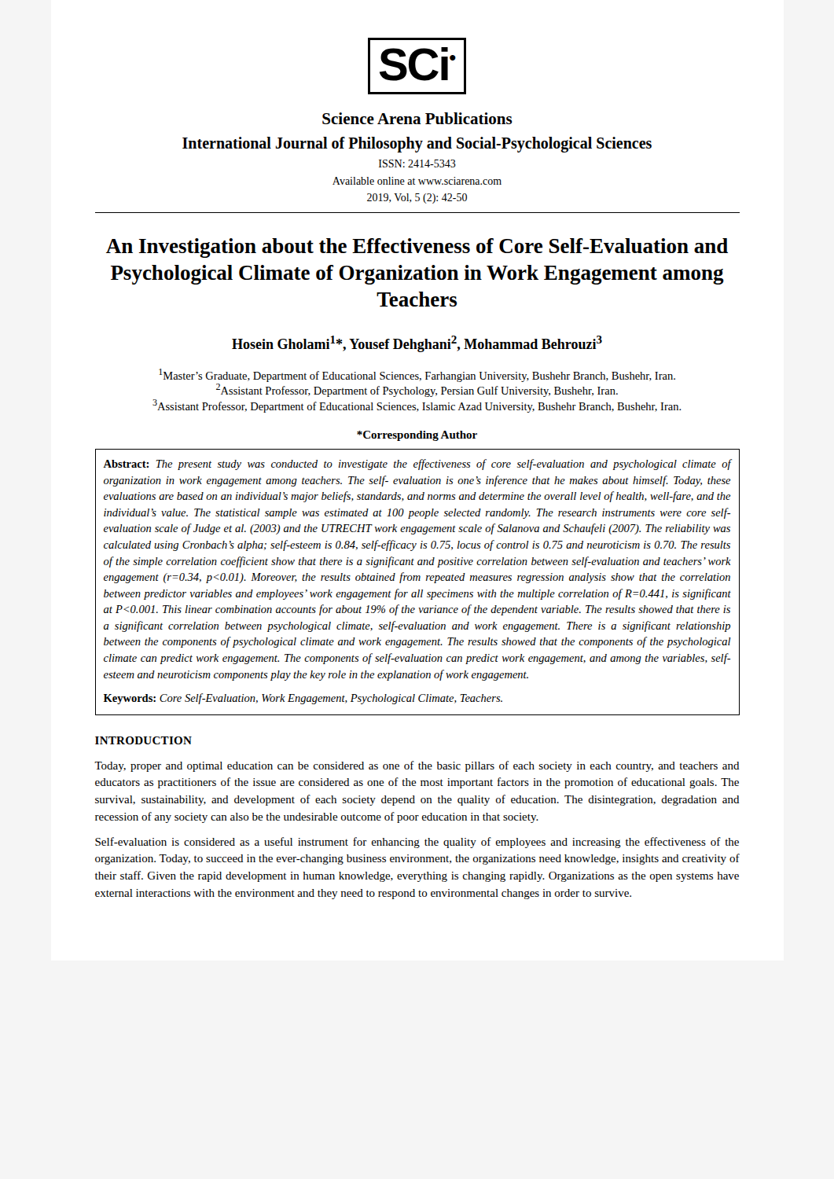SCi•
Science Arena Publications
International Journal of Philosophy and Social-Psychological Sciences
ISSN: 2414-5343
Available online at www.sciarena.com
2019, Vol, 5 (2): 42-50
An Investigation about the Effectiveness of Core Self-Evaluation and Psychological Climate of Organization in Work Engagement among Teachers
Hosein Gholami1*, Yousef Dehghani2, Mohammad Behrouzi3
1Master’s Graduate, Department of Educational Sciences, Farhangian University, Bushehr Branch, Bushehr, Iran.
2Assistant Professor, Department of Psychology, Persian Gulf University, Bushehr, Iran.
3Assistant Professor, Department of Educational Sciences, Islamic Azad University, Bushehr Branch, Bushehr, Iran.
*Corresponding Author
Abstract: The present study was conducted to investigate the effectiveness of core self-evaluation and psychological climate of organization in work engagement among teachers. The self- evaluation is one’s inference that he makes about himself. Today, these evaluations are based on an individual’s major beliefs, standards, and norms and determine the overall level of health, well-fare, and the individual’s value. The statistical sample was estimated at 100 people selected randomly. The research instruments were core self-evaluation scale of Judge et al. (2003) and the UTRECHT work engagement scale of Salanova and Schaufeli (2007). The reliability was calculated using Cronbach’s alpha; self-esteem is 0.84, self-efficacy is 0.75, locus of control is 0.75 and neuroticism is 0.70. The results of the simple correlation coefficient show that there is a significant and positive correlation between self-evaluation and teachers’ work engagement (r=0.34, p<0.01). Moreover, the results obtained from repeated measures regression analysis show that the correlation between predictor variables and employees’ work engagement for all specimens with the multiple correlation of R=0.441, is significant at P<0.001. This linear combination accounts for about 19% of the variance of the dependent variable. The results showed that there is a significant correlation between psychological climate, self-evaluation and work engagement. There is a significant relationship between the components of psychological climate and work engagement. The results showed that the components of the psychological climate can predict work engagement. The components of self-evaluation can predict work engagement, and among the variables, self-esteem and neuroticism components play the key role in the explanation of work engagement.
Keywords: Core Self-Evaluation, Work Engagement, Psychological Climate, Teachers.
INTRODUCTION
Today, proper and optimal education can be considered as one of the basic pillars of each society in each country, and teachers and educators as practitioners of the issue are considered as one of the most important factors in the promotion of educational goals. The survival, sustainability, and development of each society depend on the quality of education. The disintegration, degradation and recession of any society can also be the undesirable outcome of poor education in that society.
Self-evaluation is considered as a useful instrument for enhancing the quality of employees and increasing the effectiveness of the organization. Today, to succeed in the ever-changing business environment, the organizations need knowledge, insights and creativity of their staff. Given the rapid development in human knowledge, everything is changing rapidly. Organizations as the open systems have external interactions with the environment and they need to respond to environmental changes in order to survive.